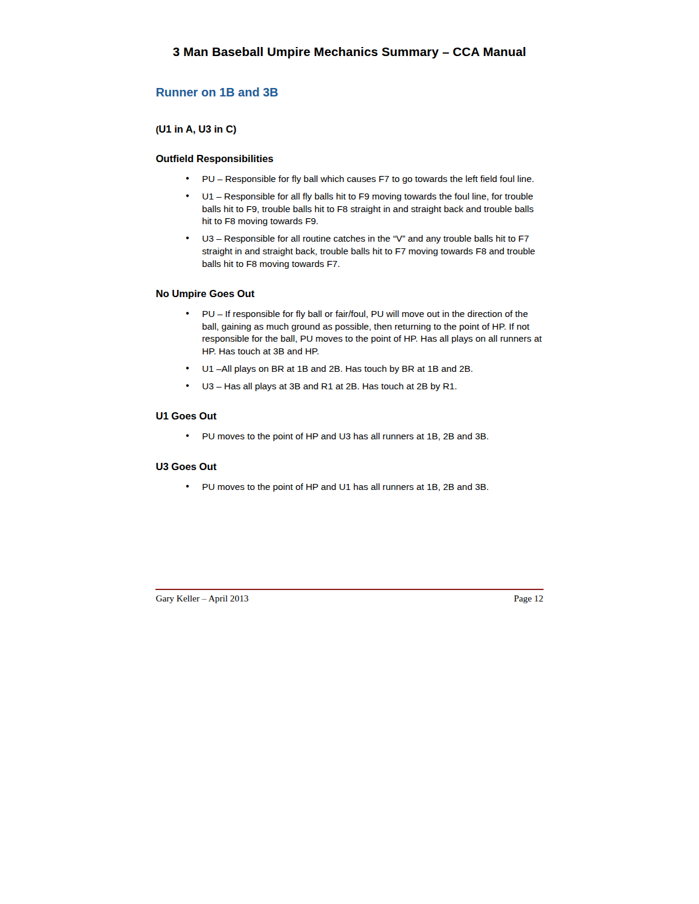3 Man Baseball Umpire Mechanics Summary – CCA Manual
Runner on 1B and 3B
(U1 in A, U3 in C)
Outfield Responsibilities
PU – Responsible for fly ball which causes F7 to go towards the left field foul line.
U1 – Responsible for all fly balls hit to F9 moving towards the foul line, for trouble balls hit to F9, trouble balls hit to F8 straight in and straight back and trouble balls hit to F8 moving towards F9.
U3 – Responsible for all routine catches in the “V” and any trouble balls hit to F7 straight in and straight back, trouble balls hit to F7 moving towards F8 and trouble balls hit to F8 moving towards F7.
No Umpire Goes Out
PU – If responsible for fly ball or fair/foul, PU will move out in the direction of the ball, gaining as much ground as possible, then returning to the point of HP. If not responsible for the ball, PU moves to the point of HP. Has all plays on all runners at HP. Has touch at 3B and HP.
U1 –All plays on BR at 1B and 2B. Has touch by BR at 1B and 2B.
U3 – Has all plays at 3B and R1 at 2B. Has touch at 2B by R1.
U1 Goes Out
PU moves to the point of HP and U3 has all runners at 1B, 2B and 3B.
U3 Goes Out
PU moves to the point of HP and U1 has all runners at 1B, 2B and 3B.
Gary Keller – April 2013 Page 12